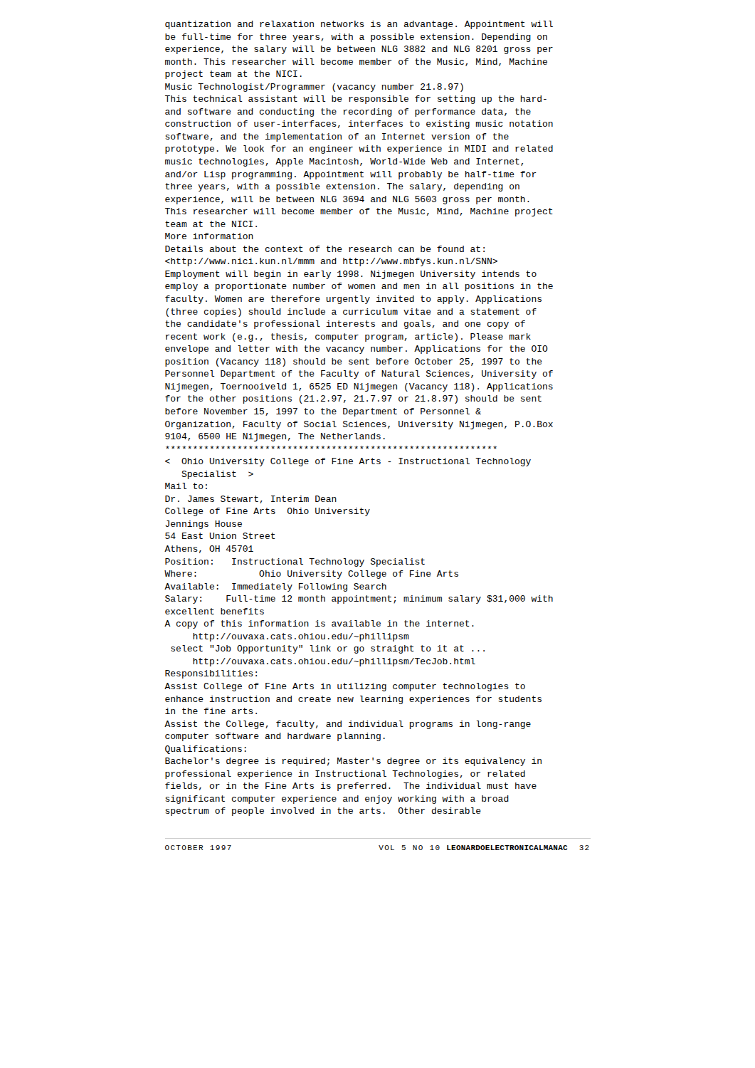quantization and relaxation networks is an advantage. Appointment will
be full-time for three years, with a possible extension. Depending on
experience, the salary will be between NLG 3882 and NLG 8201 gross per
month. This researcher will become member of the Music, Mind, Machine
project team at the NICI.
Music Technologist/Programmer (vacancy number 21.8.97)
This technical assistant will be responsible for setting up the hard-
and software and conducting the recording of performance data, the
construction of user-interfaces, interfaces to existing music notation
software, and the implementation of an Internet version of the
prototype. We look for an engineer with experience in MIDI and related
music technologies, Apple Macintosh, World-Wide Web and Internet,
and/or Lisp programming. Appointment will probably be half-time for
three years, with a possible extension. The salary, depending on
experience, will be between NLG 3694 and NLG 5603 gross per month.
This researcher will become member of the Music, Mind, Machine project
team at the NICI.
More information
Details about the context of the research can be found at:
<http://www.nici.kun.nl/mmm and http://www.mbfys.kun.nl/SNN>
Employment will begin in early 1998. Nijmegen University intends to
employ a proportionate number of women and men in all positions in the
faculty. Women are therefore urgently invited to apply. Applications
(three copies) should include a curriculum vitae and a statement of
the candidate's professional interests and goals, and one copy of
recent work (e.g., thesis, computer program, article). Please mark
envelope and letter with the vacancy number. Applications for the OIO
position (Vacancy 118) should be sent before October 25, 1997 to the
Personnel Department of the Faculty of Natural Sciences, University of
Nijmegen, Toernooiveld 1, 6525 ED Nijmegen (Vacancy 118). Applications
for the other positions (21.2.97, 21.7.97 or 21.8.97) should be sent
before November 15, 1997 to the Department of Personnel &
Organization, Faculty of Social Sciences, University Nijmegen, P.O.Box
9104, 6500 HE Nijmegen, The Netherlands.
************************************************************
<  Ohio University College of Fine Arts - Instructional Technology
   Specialist  >
Mail to:
Dr. James Stewart, Interim Dean
College of Fine Arts  Ohio University
Jennings House
54 East Union Street
Athens, OH 45701
Position:   Instructional Technology Specialist
Where:           Ohio University College of Fine Arts
Available:  Immediately Following Search
Salary:    Full-time 12 month appointment; minimum salary $31,000 with
excellent benefits
A copy of this information is available in the internet.
     http://ouvaxa.cats.ohiou.edu/~phillipsm
 select "Job Opportunity" link or go straight to it at ...
     http://ouvaxa.cats.ohiou.edu/~phillipsm/TecJob.html
Responsibilities:
Assist College of Fine Arts in utilizing computer technologies to
enhance instruction and create new learning experiences for students
in the fine arts.
Assist the College, faculty, and individual programs in long-range
computer software and hardware planning.
Qualifications:
Bachelor's degree is required; Master's degree or its equivalency in
professional experience in Instructional Technologies, or related
fields, or in the Fine Arts is preferred.  The individual must have
significant computer experience and enjoy working with a broad
spectrum of people involved in the arts.  Other desirable
OCTOBER 1997 VOL 5 NO 10 LEONARDOELECTRONICALMANAC 32